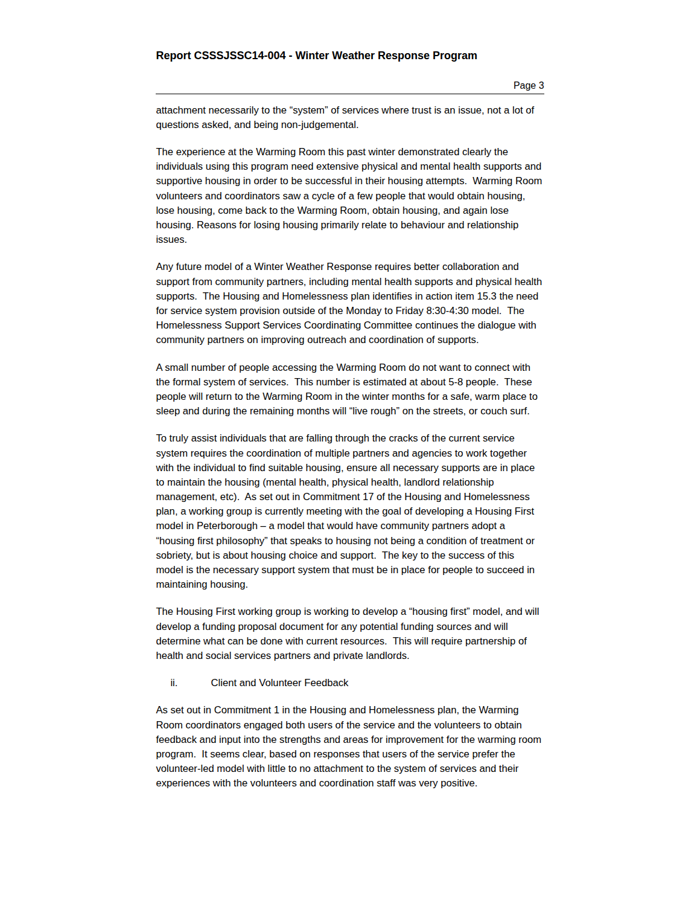Report CSSSJSSC14-004 - Winter Weather Response Program
Page 3
attachment necessarily to the “system” of services where trust is an issue, not a lot of questions asked, and being non-judgemental.
The experience at the Warming Room this past winter demonstrated clearly the individuals using this program need extensive physical and mental health supports and supportive housing in order to be successful in their housing attempts. Warming Room volunteers and coordinators saw a cycle of a few people that would obtain housing, lose housing, come back to the Warming Room, obtain housing, and again lose housing. Reasons for losing housing primarily relate to behaviour and relationship issues.
Any future model of a Winter Weather Response requires better collaboration and support from community partners, including mental health supports and physical health supports. The Housing and Homelessness plan identifies in action item 15.3 the need for service system provision outside of the Monday to Friday 8:30-4:30 model. The Homelessness Support Services Coordinating Committee continues the dialogue with community partners on improving outreach and coordination of supports.
A small number of people accessing the Warming Room do not want to connect with the formal system of services. This number is estimated at about 5-8 people. These people will return to the Warming Room in the winter months for a safe, warm place to sleep and during the remaining months will “live rough” on the streets, or couch surf.
To truly assist individuals that are falling through the cracks of the current service system requires the coordination of multiple partners and agencies to work together with the individual to find suitable housing, ensure all necessary supports are in place to maintain the housing (mental health, physical health, landlord relationship management, etc). As set out in Commitment 17 of the Housing and Homelessness plan, a working group is currently meeting with the goal of developing a Housing First model in Peterborough – a model that would have community partners adopt a “housing first philosophy” that speaks to housing not being a condition of treatment or sobriety, but is about housing choice and support. The key to the success of this model is the necessary support system that must be in place for people to succeed in maintaining housing.
The Housing First working group is working to develop a “housing first” model, and will develop a funding proposal document for any potential funding sources and will determine what can be done with current resources. This will require partnership of health and social services partners and private landlords.
ii. Client and Volunteer Feedback
As set out in Commitment 1 in the Housing and Homelessness plan, the Warming Room coordinators engaged both users of the service and the volunteers to obtain feedback and input into the strengths and areas for improvement for the warming room program. It seems clear, based on responses that users of the service prefer the volunteer-led model with little to no attachment to the system of services and their experiences with the volunteers and coordination staff was very positive.